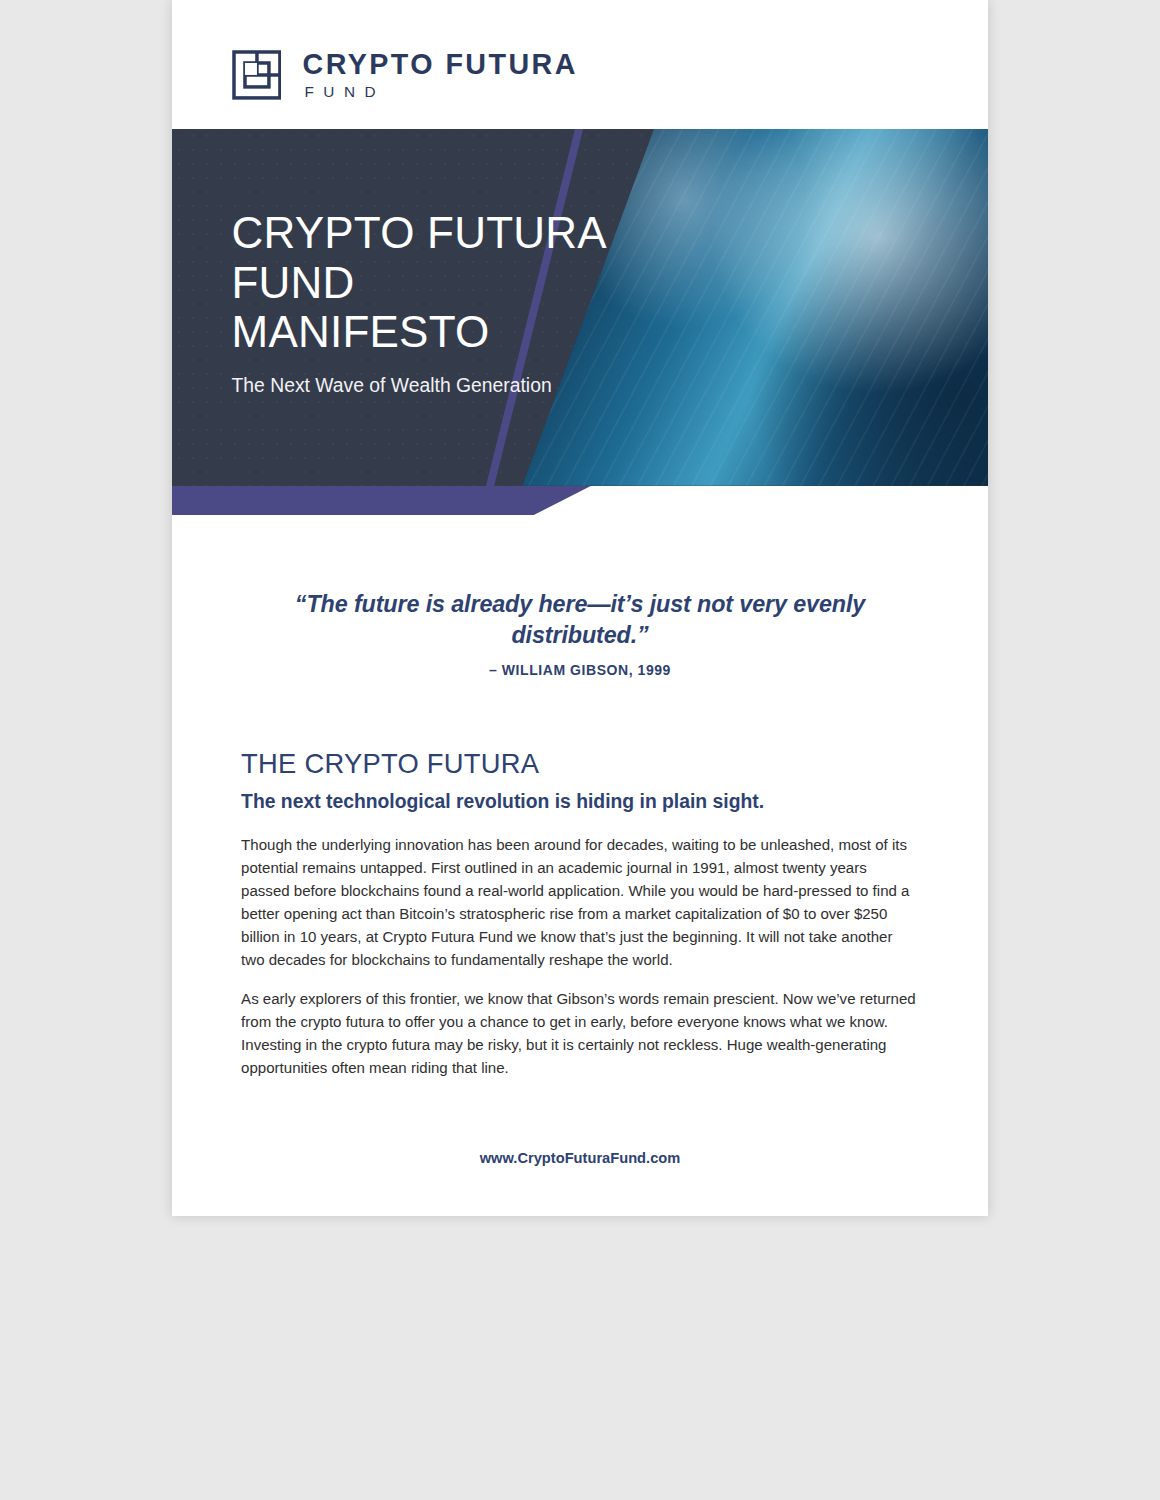CRYPTO FUTURA
FUND
Crypto Futura Fund
Manifesto
The Next Wave of Wealth Generation
“The future is already here—it’s just not very evenly distributed.”
– WILLIAM GIBSON, 1999
The Crypto Futura
The next technological revolution is hiding in plain sight.
Though the underlying innovation has been around for decades, waiting to be unleashed, most of its potential remains untapped. First outlined in an academic journal in 1991, almost twenty years passed before blockchains found a real-world application. While you would be hard-pressed to find a better opening act than Bitcoin’s stratospheric rise from a market capitalization of $0 to over $250 billion in 10 years, at Crypto Futura Fund we know that’s just the beginning. It will not take another two decades for blockchains to fundamentally reshape the world.
As early explorers of this frontier, we know that Gibson’s words remain prescient. Now we’ve returned from the crypto futura to offer you a chance to get in early, before everyone knows what we know. Investing in the crypto futura may be risky, but it is certainly not reckless. Huge wealth-generating opportunities often mean riding that line.
www.CryptoFuturaFund.com